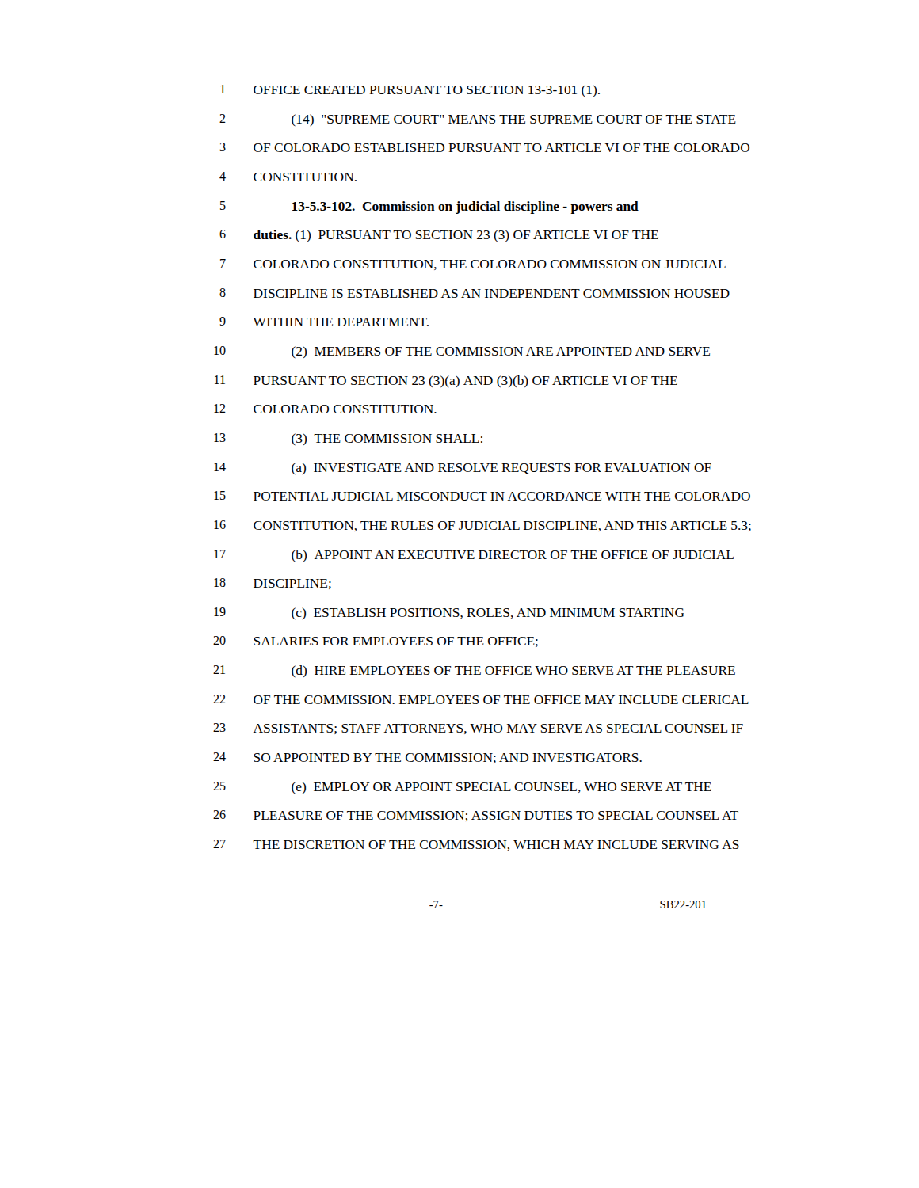| 1 | OFFICE CREATED PURSUANT TO SECTION 13-3-101 (1). |
| 2 | (14) " SUPREME COURT " MEANS THE SUPREME COURT OF THE STATE |
| 3 | OF COLORADO ESTABLISHED PURSUANT TO ARTICLE VI OF THE COLORADO |
| 4 | CONSTITUTION. |
| 5 | 13-5.3-102. Commission on judicial discipline - powers and |
| 6 | duties. (1) PURSUANT TO SECTION 23 (3) OF ARTICLE VI OF THE |
| 7 | COLORADO CONSTITUTION, THE COLORADO COMMISSION ON JUDICIAL |
| 8 | DISCIPLINE IS ESTABLISHED AS AN INDEPENDENT COMMISSION HOUSED |
| 9 | WITHIN THE DEPARTMENT. |
| 10 | (2) MEMBERS OF THE COMMISSION ARE APPOINTED AND SERVE |
| 11 | PURSUANT TO SECTION 23 (3)(a) AND (3)(b) OF ARTICLE VI OF THE |
| 12 | COLORADO CONSTITUTION. |
| 13 | (3) THE COMMISSION SHALL: |
| 14 | (a) INVESTIGATE AND RESOLVE REQUESTS FOR EVALUATION OF |
| 15 | POTENTIAL JUDICIAL MISCONDUCT IN ACCORDANCE WITH THE COLORADO |
| 16 | CONSTITUTION, THE RULES OF JUDICIAL DISCIPLINE, AND THIS ARTICLE 5.3; |
| 17 | (b) APPOINT AN EXECUTIVE DIRECTOR OF THE OFFICE OF JUDICIAL |
| 18 | DISCIPLINE; |
| 19 | (c) ESTABLISH POSITIONS, ROLES, AND MINIMUM STARTING |
| 20 | SALARIES FOR EMPLOYEES OF THE OFFICE; |
| 21 | (d) HIRE EMPLOYEES OF THE OFFICE WHO SERVE AT THE PLEASURE |
| 22 | OF THE COMMISSION. EMPLOYEES OF THE OFFICE MAY INCLUDE CLERICAL |
| 23 | ASSISTANTS; STAFF ATTORNEYS, WHO MAY SERVE AS SPECIAL COUNSEL IF |
| 24 | SO APPOINTED BY THE COMMISSION; AND INVESTIGATORS. |
| 25 | (e) EMPLOY OR APPOINT SPECIAL COUNSEL, WHO SERVE AT THE |
| 26 | PLEASURE OF THE COMMISSION; ASSIGN DUTIES TO SPECIAL COUNSEL AT |
| 27 | THE DISCRETION OF THE COMMISSION, WHICH MAY INCLUDE SERVING AS |
-7-
SB22-201